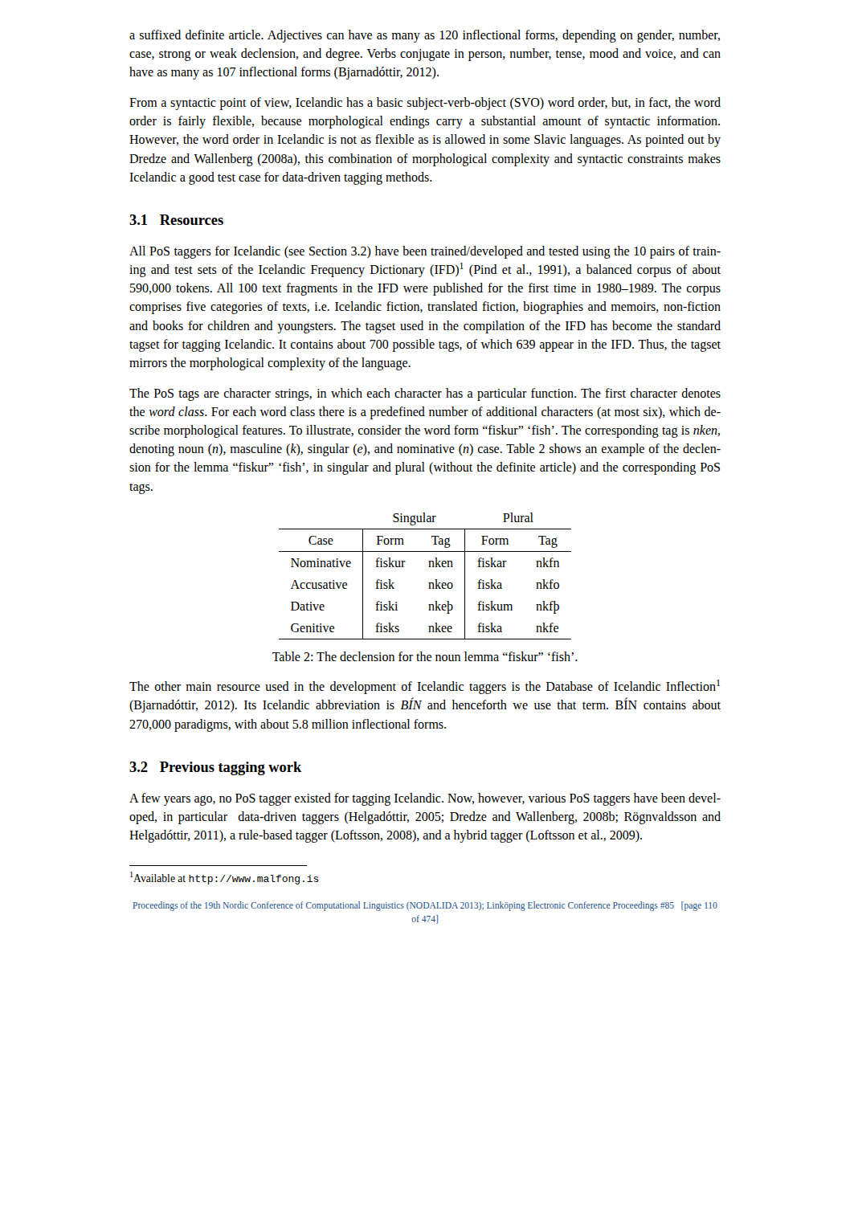a suffixed definite article. Adjectives can have as many as 120 inflectional forms, depending on gender, number, case, strong or weak declension, and degree. Verbs conjugate in person, number, tense, mood and voice, and can have as many as 107 inflectional forms (Bjarnadóttir, 2012).
From a syntactic point of view, Icelandic has a basic subject-verb-object (SVO) word order, but, in fact, the word order is fairly flexible, because morphological endings carry a substantial amount of syntactic information. However, the word order in Icelandic is not as flexible as is allowed in some Slavic languages. As pointed out by Dredze and Wallenberg (2008a), this combination of morphological complexity and syntactic constraints makes Icelandic a good test case for data-driven tagging methods.
3.1 Resources
All PoS taggers for Icelandic (see Section 3.2) have been trained/developed and tested using the 10 pairs of training and test sets of the Icelandic Frequency Dictionary (IFD)1 (Pind et al., 1991), a balanced corpus of about 590,000 tokens. All 100 text fragments in the IFD were published for the first time in 1980–1989. The corpus comprises five categories of texts, i.e. Icelandic fiction, translated fiction, biographies and memoirs, non-fiction and books for children and youngsters. The tagset used in the compilation of the IFD has become the standard tagset for tagging Icelandic. It contains about 700 possible tags, of which 639 appear in the IFD. Thus, the tagset mirrors the morphological complexity of the language.
The PoS tags are character strings, in which each character has a particular function. The first character denotes the word class. For each word class there is a predefined number of additional characters (at most six), which describe morphological features. To illustrate, consider the word form “fiskur” ‘fish’. The corresponding tag is nken, denoting noun (n), masculine (k), singular (e), and nominative (n) case. Table 2 shows an example of the declension for the lemma “fiskur” ‘fish’, in singular and plural (without the definite article) and the corresponding PoS tags.
| | Singular | Plural |
| Case | Form | Tag | Form | Tag |
| Nominative | fiskur | nken | fiskar | nkfn |
| Accusative | fisk | nkeo | fiska | nkfo |
| Dative | fiski | nkeþ | fiskum | nkfþ |
| Genitive | fisks | nkee | fiska | nkfe |
Table 2: The declension for the noun lemma “fiskur” ‘fish’.
The other main resource used in the development of Icelandic taggers is the Database of Icelandic Inflection1 (Bjarnadóttir, 2012). Its Icelandic abbreviation is BÍN and henceforth we use that term. BÍN contains about 270,000 paradigms, with about 5.8 million inflectional forms.
3.2 Previous tagging work
A few years ago, no PoS tagger existed for tagging Icelandic. Now, however, various PoS taggers have been developed, in particular data-driven taggers (Helgadóttir, 2005; Dredze and Wallenberg, 2008b; Rögnvaldsson and Helgadóttir, 2011), a rule-based tagger (Loftsson, 2008), and a hybrid tagger (Loftsson et al., 2009).
1Available at http://www.malfong.is
Proceedings of the 19th Nordic Conference of Computational Linguistics (NODALIDA 2013); Linköping Electronic Conference Proceedings #85 [page 110 of 474]